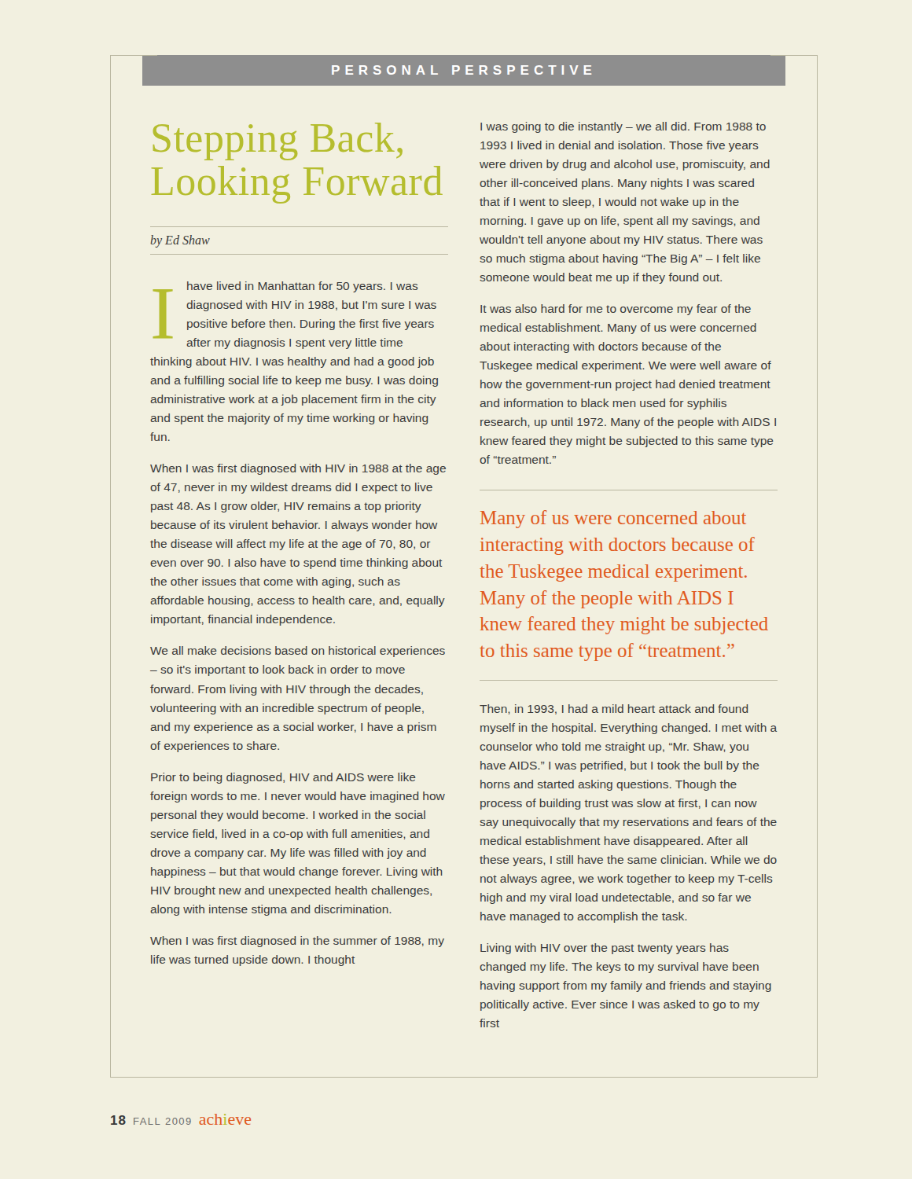PERSONAL PERSPECTIVE
Stepping Back,
Looking Forward
by Ed Shaw
Ihave lived in Manhattan for 50 years. I was diagnosed with HIV in 1988, but I'm sure I was positive before then. During the first five years after my diagnosis I spent very little time thinking about HIV. I was healthy and had a good job and a fulfilling social life to keep me busy. I was doing administrative work at a job placement firm in the city and spent the majority of my time working or having fun.
When I was first diagnosed with HIV in 1988 at the age of 47, never in my wildest dreams did I expect to live past 48. As I grow older, HIV remains a top priority because of its virulent behavior. I always wonder how the disease will affect my life at the age of 70, 80, or even over 90. I also have to spend time thinking about the other issues that come with aging, such as affordable housing, access to health care, and, equally important, financial independence.
We all make decisions based on historical experiences – so it's important to look back in order to move forward. From living with HIV through the decades, volunteering with an incredible spectrum of people, and my experience as a social worker, I have a prism of experiences to share.
Prior to being diagnosed, HIV and AIDS were like foreign words to me. I never would have imagined how personal they would become. I worked in the social service field, lived in a co-op with full amenities, and drove a company car. My life was filled with joy and happiness – but that would change forever. Living with HIV brought new and unexpected health challenges, along with intense stigma and discrimination.
When I was first diagnosed in the summer of 1988, my life was turned upside down. I thought
I was going to die instantly – we all did. From 1988 to 1993 I lived in denial and isolation. Those five years were driven by drug and alcohol use, promiscuity, and other ill-conceived plans. Many nights I was scared that if I went to sleep, I would not wake up in the morning. I gave up on life, spent all my savings, and wouldn't tell anyone about my HIV status. There was so much stigma about having “The Big A” – I felt like someone would beat me up if they found out.
It was also hard for me to overcome my fear of the medical establishment. Many of us were concerned about interacting with doctors because of the Tuskegee medical experiment. We were well aware of how the government-run project had denied treatment and information to black men used for syphilis research, up until 1972. Many of the people with AIDS I knew feared they might be subjected to this same type of “treatment.”
Many of us were concerned about interacting with doctors because of the Tuskegee medical experiment. Many of the people with AIDS I knew feared they might be subjected to this same type of “treatment.”
Then, in 1993, I had a mild heart attack and found myself in the hospital. Everything changed. I met with a counselor who told me straight up, “Mr. Shaw, you have AIDS.” I was petrified, but I took the bull by the horns and started asking questions. Though the process of building trust was slow at first, I can now say unequivocally that my reservations and fears of the medical establishment have disappeared. After all these years, I still have the same clinician. While we do not always agree, we work together to keep my T-cells high and my viral load undetectable, and so far we have managed to accomplish the task.
Living with HIV over the past twenty years has changed my life. The keys to my survival have been having support from my family and friends and staying politically active. Ever since I was asked to go to my first
18 FALL 2009 achieve